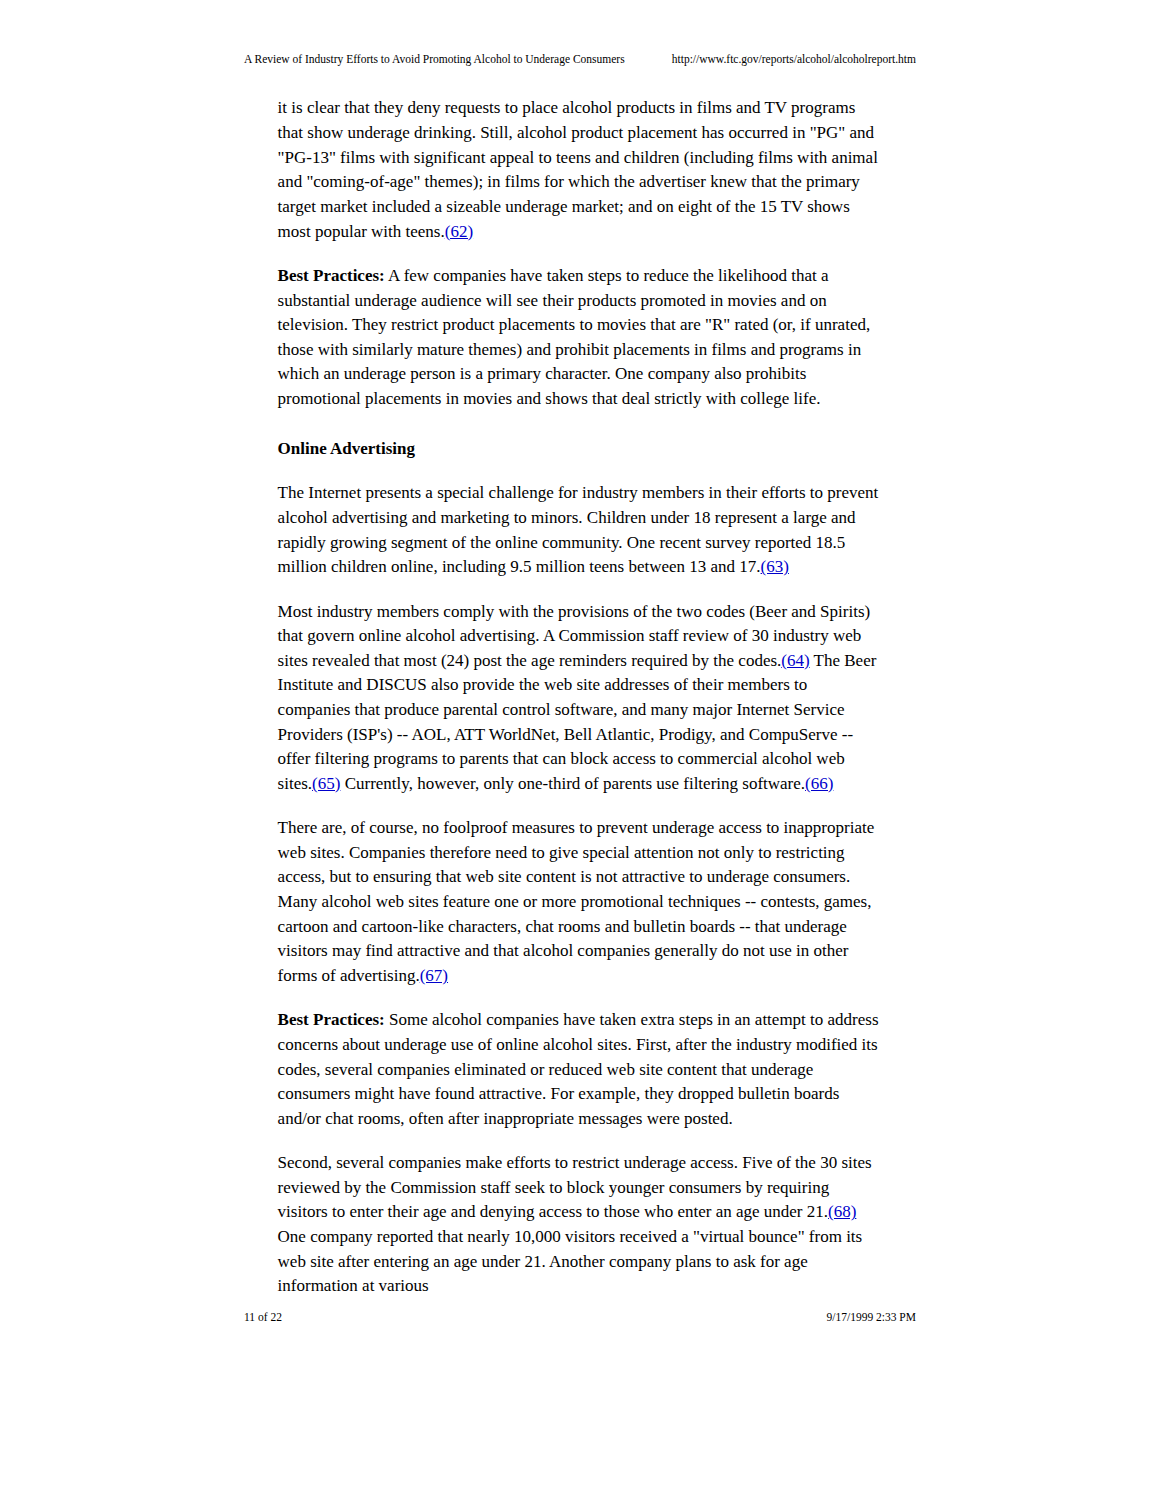A Review of Industry Efforts to Avoid Promoting Alcohol to Underage Consumers
http://www.ftc.gov/reports/alcohol/alcoholreport.htm
it is clear that they deny requests to place alcohol products in films and TV programs that show underage drinking. Still, alcohol product placement has occurred in "PG" and "PG-13" films with significant appeal to teens and children (including films with animal and "coming-of-age" themes); in films for which the advertiser knew that the primary target market included a sizeable underage market; and on eight of the 15 TV shows most popular with teens.(62)
Best Practices: A few companies have taken steps to reduce the likelihood that a substantial underage audience will see their products promoted in movies and on television. They restrict product placements to movies that are "R" rated (or, if unrated, those with similarly mature themes) and prohibit placements in films and programs in which an underage person is a primary character. One company also prohibits promotional placements in movies and shows that deal strictly with college life.
Online Advertising
The Internet presents a special challenge for industry members in their efforts to prevent alcohol advertising and marketing to minors. Children under 18 represent a large and rapidly growing segment of the online community. One recent survey reported 18.5 million children online, including 9.5 million teens between 13 and 17.(63)
Most industry members comply with the provisions of the two codes (Beer and Spirits) that govern online alcohol advertising. A Commission staff review of 30 industry web sites revealed that most (24) post the age reminders required by the codes.(64) The Beer Institute and DISCUS also provide the web site addresses of their members to companies that produce parental control software, and many major Internet Service Providers (ISP's) -- AOL, ATT WorldNet, Bell Atlantic, Prodigy, and CompuServe -- offer filtering programs to parents that can block access to commercial alcohol web sites.(65) Currently, however, only one-third of parents use filtering software.(66)
There are, of course, no foolproof measures to prevent underage access to inappropriate web sites. Companies therefore need to give special attention not only to restricting access, but to ensuring that web site content is not attractive to underage consumers. Many alcohol web sites feature one or more promotional techniques -- contests, games, cartoon and cartoon-like characters, chat rooms and bulletin boards -- that underage visitors may find attractive and that alcohol companies generally do not use in other forms of advertising.(67)
Best Practices: Some alcohol companies have taken extra steps in an attempt to address concerns about underage use of online alcohol sites. First, after the industry modified its codes, several companies eliminated or reduced web site content that underage consumers might have found attractive. For example, they dropped bulletin boards and/or chat rooms, often after inappropriate messages were posted.
Second, several companies make efforts to restrict underage access. Five of the 30 sites reviewed by the Commission staff seek to block younger consumers by requiring visitors to enter their age and denying access to those who enter an age under 21.(68) One company reported that nearly 10,000 visitors received a "virtual bounce" from its web site after entering an age under 21. Another company plans to ask for age information at various
11 of 22
9/17/1999 2:33 PM